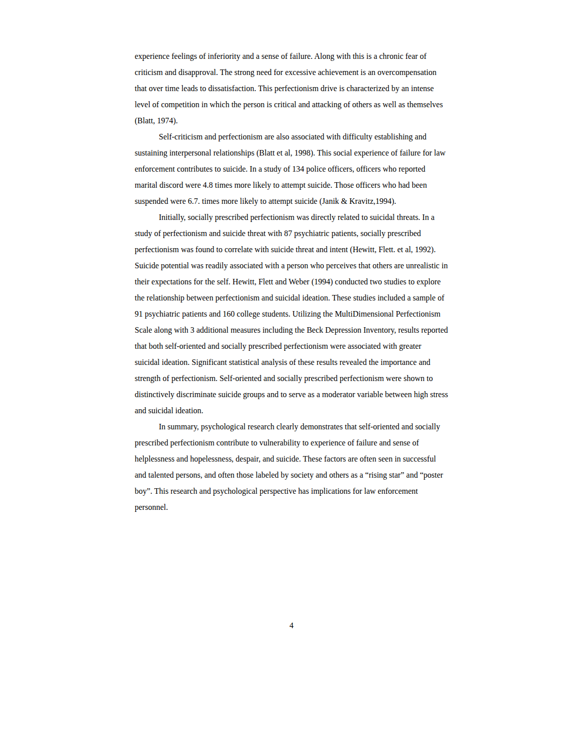experience feelings of inferiority and a sense of failure. Along with this is a chronic fear of criticism and disapproval. The strong need for excessive achievement is an overcompensation that over time leads to dissatisfaction. This perfectionism drive is characterized by an intense level of competition in which the person is critical and attacking of others as well as themselves (Blatt, 1974).
Self-criticism and perfectionism are also associated with difficulty establishing and sustaining interpersonal relationships (Blatt et al, 1998). This social experience of failure for law enforcement contributes to suicide. In a study of 134 police officers, officers who reported marital discord were 4.8 times more likely to attempt suicide. Those officers who had been suspended were 6.7. times more likely to attempt suicide (Janik & Kravitz,1994).
Initially, socially prescribed perfectionism was directly related to suicidal threats. In a study of perfectionism and suicide threat with 87 psychiatric patients, socially prescribed perfectionism was found to correlate with suicide threat and intent (Hewitt, Flett. et al, 1992). Suicide potential was readily associated with a person who perceives that others are unrealistic in their expectations for the self. Hewitt, Flett and Weber (1994) conducted two studies to explore the relationship between perfectionism and suicidal ideation. These studies included a sample of 91 psychiatric patients and 160 college students. Utilizing the MultiDimensional Perfectionism Scale along with 3 additional measures including the Beck Depression Inventory, results reported that both self-oriented and socially prescribed perfectionism were associated with greater suicidal ideation. Significant statistical analysis of these results revealed the importance and strength of perfectionism. Self-oriented and socially prescribed perfectionism were shown to distinctively discriminate suicide groups and to serve as a moderator variable between high stress and suicidal ideation.
In summary, psychological research clearly demonstrates that self-oriented and socially prescribed perfectionism contribute to vulnerability to experience of failure and sense of helplessness and hopelessness, despair, and suicide. These factors are often seen in successful and talented persons, and often those labeled by society and others as a “rising star” and “poster boy”. This research and psychological perspective has implications for law enforcement personnel.
4